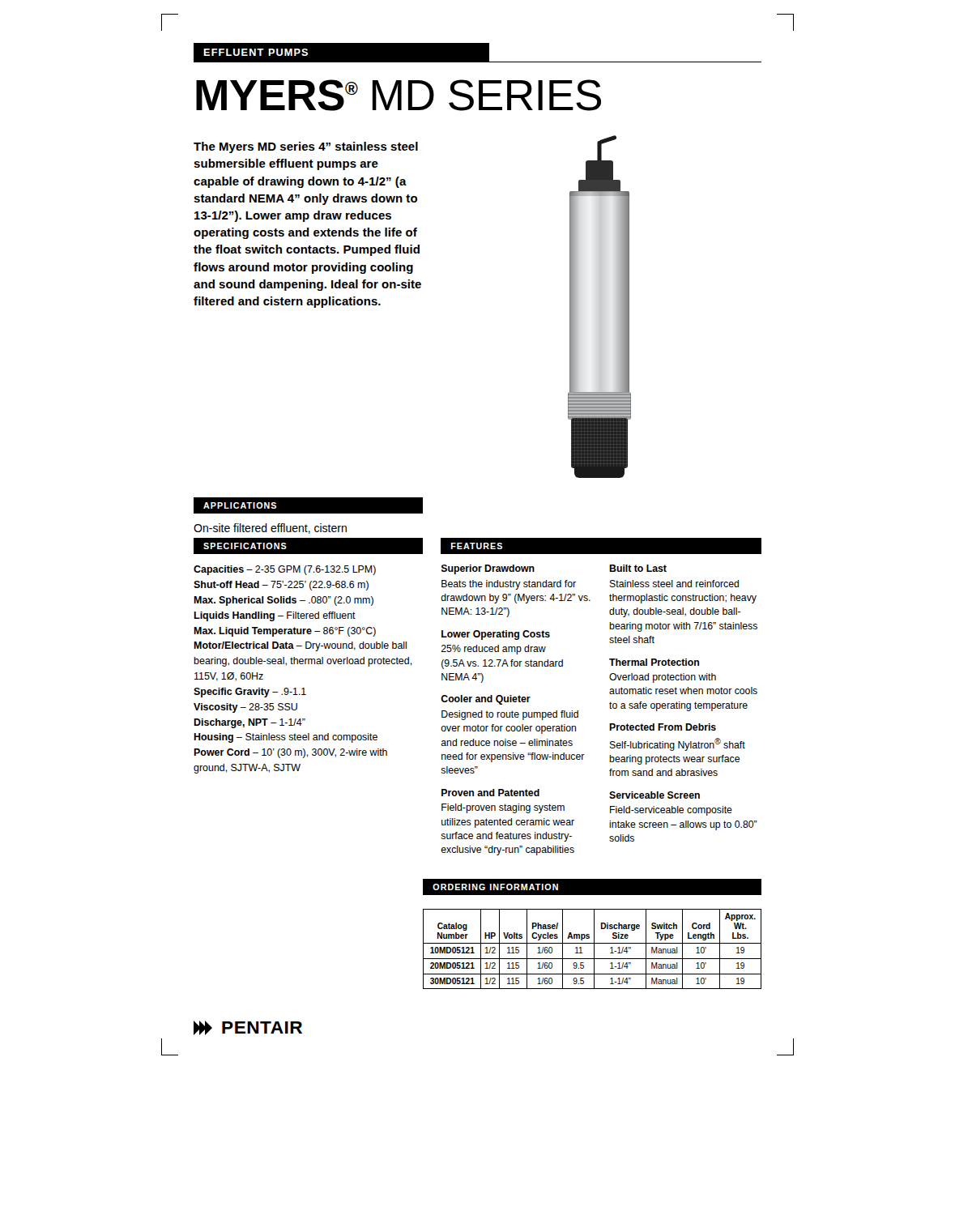EFFLUENT PUMPS
MYERS® MD SERIES
The Myers MD series 4” stainless steel submersible effluent pumps are capable of drawing down to 4-1/2” (a standard NEMA 4” only draws down to 13-1/2”). Lower amp draw reduces operating costs and extends the life of the float switch contacts. Pumped fluid flows around motor providing cooling and sound dampening. Ideal for on-site filtered and cistern applications.
APPLICATIONS
On-site filtered effluent, cistern
SPECIFICATIONS
Capacities – 2-35 GPM (7.6-132.5 LPM)
Shut-off Head – 75’-225’ (22.9-68.6 m)
Max. Spherical Solids – .080” (2.0 mm)
Liquids Handling – Filtered effluent
Max. Liquid Temperature – 86°F (30°C)
Motor/Electrical Data – Dry-wound, double ball bearing, double-seal, thermal overload protected, 115V, 1Ø, 60Hz
Specific Gravity – .9-1.1
Viscosity – 28-35 SSU
Discharge, NPT – 1-1/4”
Housing – Stainless steel and composite
Power Cord – 10’ (30 m), 300V, 2-wire with ground, SJTW-A, SJTW
FEATURES
Superior Drawdown
Beats the industry standard for drawdown by 9” (Myers: 4-1/2” vs. NEMA: 13-1/2”)
Lower Operating Costs
25% reduced amp draw
(9.5A vs. 12.7A for standard NEMA 4”)
Cooler and Quieter
Designed to route pumped fluid over motor for cooler operation and reduce noise – eliminates need for expensive “flow-inducer sleeves”
Proven and Patented
Field-proven staging system utilizes patented ceramic wear surface and features industry-exclusive “dry-run” capabilities
Built to Last
Stainless steel and reinforced thermoplastic construction; heavy duty, double-seal, double ball-bearing motor with 7/16” stainless steel shaft
Thermal Protection
Overload protection with automatic reset when motor cools to a safe operating temperature
Protected From Debris
Self-lubricating Nylatron® shaft bearing protects wear surface from sand and abrasives
Serviceable Screen
Field-serviceable composite intake screen – allows up to 0.80” solids
ORDERING INFORMATION
| Catalog Number | HP | Volts | Phase/ Cycles | Amps | Discharge Size | Switch Type | Cord Length | Approx. Wt. Lbs. |
| --- | --- | --- | --- | --- | --- | --- | --- | --- |
| 10MD05121 | 1/2 | 115 | 1/60 | 11 | 1-1/4" | Manual | 10' | 19 |
| 20MD05121 | 1/2 | 115 | 1/60 | 9.5 | 1-1/4” | Manual | 10' | 19 |
| 30MD05121 | 1/2 | 115 | 1/60 | 9.5 | 1-1/4” | Manual | 10' | 19 |
PENTAIR